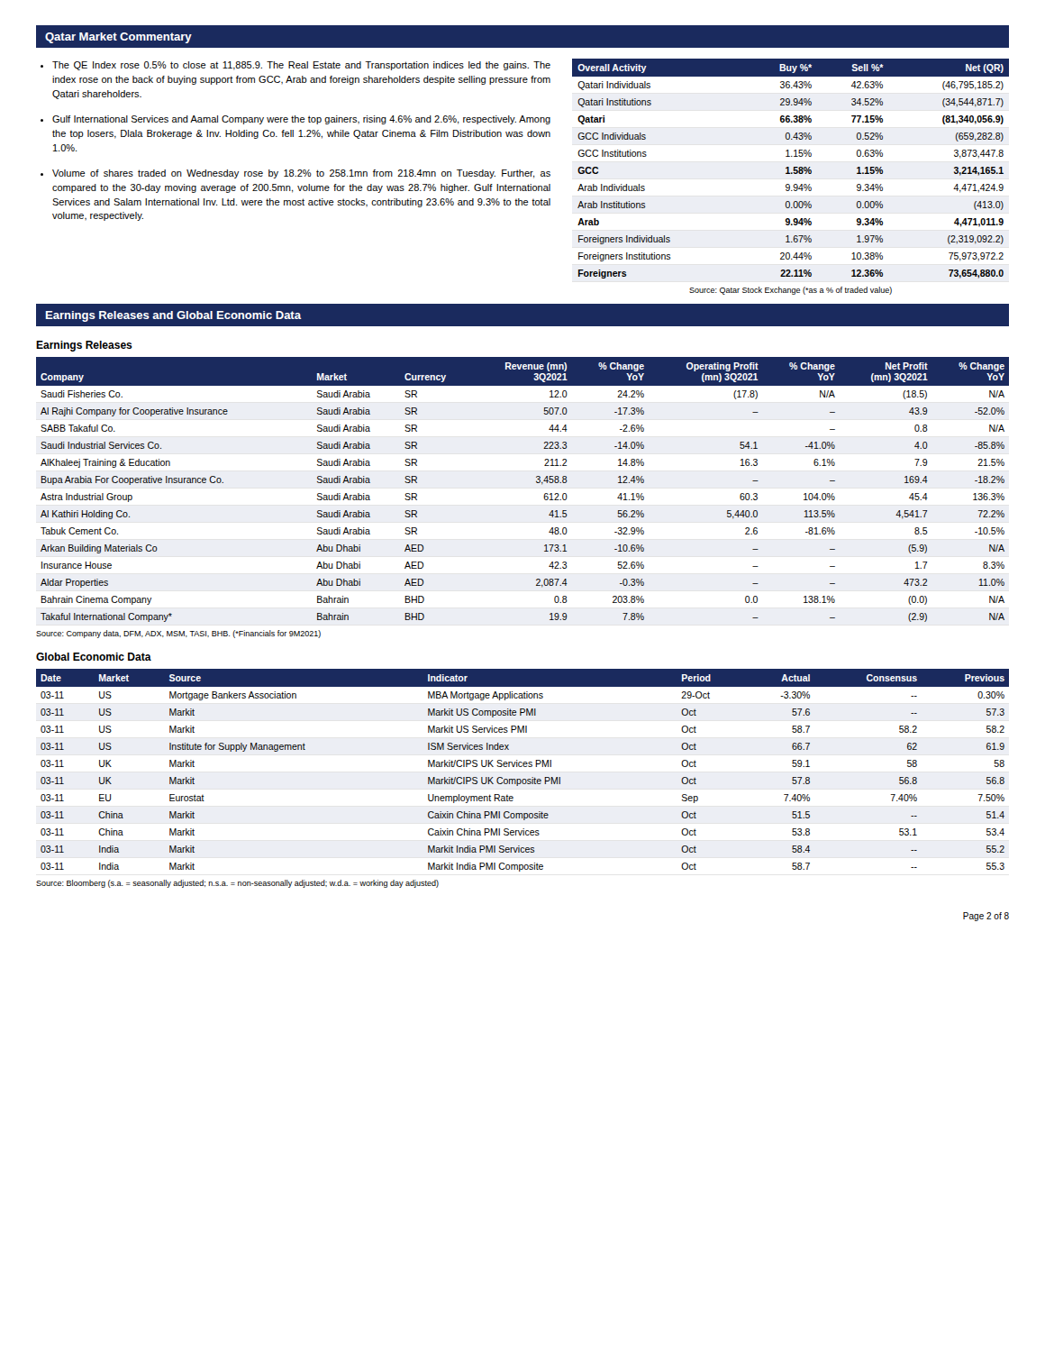Qatar Market Commentary
The QE Index rose 0.5% to close at 11,885.9. The Real Estate and Transportation indices led the gains. The index rose on the back of buying support from GCC, Arab and foreign shareholders despite selling pressure from Qatari shareholders.
Gulf International Services and Aamal Company were the top gainers, rising 4.6% and 2.6%, respectively. Among the top losers, Dlala Brokerage & Inv. Holding Co. fell 1.2%, while Qatar Cinema & Film Distribution was down 1.0%.
Volume of shares traded on Wednesday rose by 18.2% to 258.1mn from 218.4mn on Tuesday. Further, as compared to the 30-day moving average of 200.5mn, volume for the day was 28.7% higher. Gulf International Services and Salam International Inv. Ltd. were the most active stocks, contributing 23.6% and 9.3% to the total volume, respectively.
| Overall Activity | Buy %* | Sell %* | Net (QR) |
| --- | --- | --- | --- |
| Qatari Individuals | 36.43% | 42.63% | (46,795,185.2) |
| Qatari Institutions | 29.94% | 34.52% | (34,544,871.7) |
| Qatari | 66.38% | 77.15% | (81,340,056.9) |
| GCC Individuals | 0.43% | 0.52% | (659,282.8) |
| GCC Institutions | 1.15% | 0.63% | 3,873,447.8 |
| GCC | 1.58% | 1.15% | 3,214,165.1 |
| Arab Individuals | 9.94% | 9.34% | 4,471,424.9 |
| Arab Institutions | 0.00% | 0.00% | (413.0) |
| Arab | 9.94% | 9.34% | 4,471,011.9 |
| Foreigners Individuals | 1.67% | 1.97% | (2,319,092.2) |
| Foreigners Institutions | 20.44% | 10.38% | 75,973,972.2 |
| Foreigners | 22.11% | 12.36% | 73,654,880.0 |
Source: Qatar Stock Exchange (*as a % of traded value)
Earnings Releases and Global Economic Data
Earnings Releases
| Company | Market | Currency | Revenue (mn) 3Q2021 | % Change YoY | Operating Profit (mn) 3Q2021 | % Change YoY | Net Profit (mn) 3Q2021 | % Change YoY |
| --- | --- | --- | --- | --- | --- | --- | --- | --- |
| Saudi Fisheries Co. | Saudi Arabia | SR | 12.0 | 24.2% | (17.8) | N/A | (18.5) | N/A |
| Al Rajhi Company for Cooperative Insurance | Saudi Arabia | SR | 507.0 | -17.3% | – | – | 43.9 | -52.0% |
| SABB Takaful Co. | Saudi Arabia | SR | 44.4 | -2.6% | | – | 0.8 | N/A |
| Saudi Industrial Services Co. | Saudi Arabia | SR | 223.3 | -14.0% | 54.1 | -41.0% | 4.0 | -85.8% |
| AlKhaleej Training & Education | Saudi Arabia | SR | 211.2 | 14.8% | 16.3 | 6.1% | 7.9 | 21.5% |
| Bupa Arabia For Cooperative Insurance Co. | Saudi Arabia | SR | 3,458.8 | 12.4% | – | – | 169.4 | -18.2% |
| Astra Industrial Group | Saudi Arabia | SR | 612.0 | 41.1% | 60.3 | 104.0% | 45.4 | 136.3% |
| Al Kathiri Holding Co. | Saudi Arabia | SR | 41.5 | 56.2% | 5,440.0 | 113.5% | 4,541.7 | 72.2% |
| Tabuk Cement Co. | Saudi Arabia | SR | 48.0 | -32.9% | 2.6 | -81.6% | 8.5 | -10.5% |
| Arkan Building Materials Co | Abu Dhabi | AED | 173.1 | -10.6% | – | – | (5.9) | N/A |
| Insurance House | Abu Dhabi | AED | 42.3 | 52.6% | – | – | 1.7 | 8.3% |
| Aldar Properties | Abu Dhabi | AED | 2,087.4 | -0.3% | – | – | 473.2 | 11.0% |
| Bahrain Cinema Company | Bahrain | BHD | 0.8 | 203.8% | 0.0 | 138.1% | (0.0) | N/A |
| Takaful International Company* | Bahrain | BHD | 19.9 | 7.8% | – | – | (2.9) | N/A |
Source: Company data, DFM, ADX, MSM, TASI, BHB. (*Financials for 9M2021)
Global Economic Data
| Date | Market | Source | Indicator | Period | Actual | Consensus | Previous |
| --- | --- | --- | --- | --- | --- | --- | --- |
| 03-11 | US | Mortgage Bankers Association | MBA Mortgage Applications | 29-Oct | -3.30% | -- | 0.30% |
| 03-11 | US | Markit | Markit US Composite PMI | Oct | 57.6 | -- | 57.3 |
| 03-11 | US | Markit | Markit US Services PMI | Oct | 58.7 | 58.2 | 58.2 |
| 03-11 | US | Institute for Supply Management | ISM Services Index | Oct | 66.7 | 62 | 61.9 |
| 03-11 | UK | Markit | Markit/CIPS UK Services PMI | Oct | 59.1 | 58 | 58 |
| 03-11 | UK | Markit | Markit/CIPS UK Composite PMI | Oct | 57.8 | 56.8 | 56.8 |
| 03-11 | EU | Eurostat | Unemployment Rate | Sep | 7.40% | 7.40% | 7.50% |
| 03-11 | China | Markit | Caixin China PMI Composite | Oct | 51.5 | -- | 51.4 |
| 03-11 | China | Markit | Caixin China PMI Services | Oct | 53.8 | 53.1 | 53.4 |
| 03-11 | India | Markit | Markit India PMI Services | Oct | 58.4 | -- | 55.2 |
| 03-11 | India | Markit | Markit India PMI Composite | Oct | 58.7 | -- | 55.3 |
Source: Bloomberg (s.a. = seasonally adjusted; n.s.a. = non-seasonally adjusted; w.d.a. = working day adjusted)
Page 2 of 8